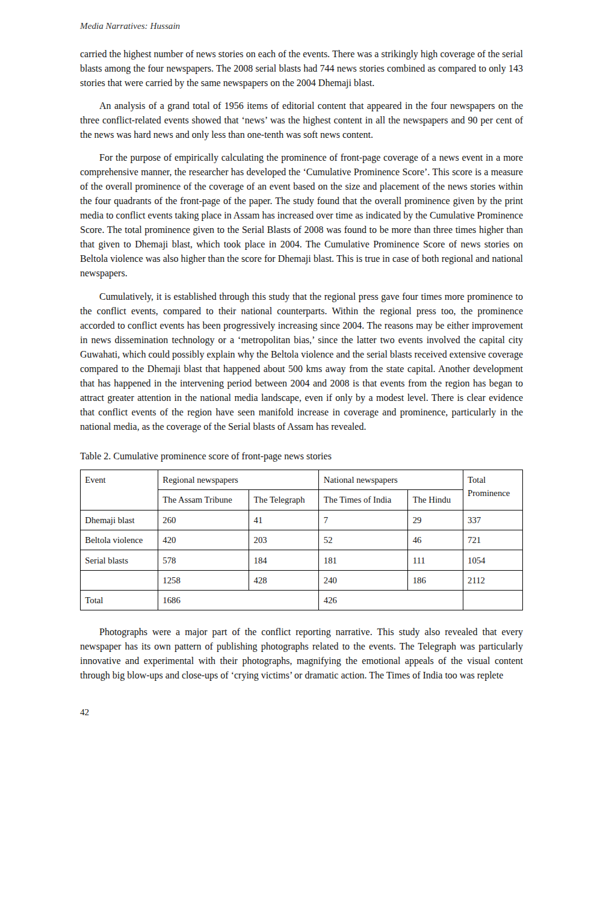Media Narratives: Hussain
carried the highest number of news stories on each of the events. There was a strikingly high coverage of the serial blasts among the four newspapers. The 2008 serial blasts had 744 news stories combined as compared to only 143 stories that were carried by the same newspapers on the 2004 Dhemaji blast.
An analysis of a grand total of 1956 items of editorial content that appeared in the four newspapers on the three conflict-related events showed that ‘news’ was the highest content in all the newspapers and 90 per cent of the news was hard news and only less than one-tenth was soft news content.
For the purpose of empirically calculating the prominence of front-page coverage of a news event in a more comprehensive manner, the researcher has developed the ‘Cumulative Prominence Score’. This score is a measure of the overall prominence of the coverage of an event based on the size and placement of the news stories within the four quadrants of the front-page of the paper. The study found that the overall prominence given by the print media to conflict events taking place in Assam has increased over time as indicated by the Cumulative Prominence Score. The total prominence given to the Serial Blasts of 2008 was found to be more than three times higher than that given to Dhemaji blast, which took place in 2004. The Cumulative Prominence Score of news stories on Beltola violence was also higher than the score for Dhemaji blast. This is true in case of both regional and national newspapers.
Cumulatively, it is established through this study that the regional press gave four times more prominence to the conflict events, compared to their national counterparts. Within the regional press too, the prominence accorded to conflict events has been progressively increasing since 2004. The reasons may be either improvement in news dissemination technology or a ‘metropolitan bias,’ since the latter two events involved the capital city Guwahati, which could possibly explain why the Beltola violence and the serial blasts received extensive coverage compared to the Dhemaji blast that happened about 500 kms away from the state capital. Another development that has happened in the intervening period between 2004 and 2008 is that events from the region has began to attract greater attention in the national media landscape, even if only by a modest level. There is clear evidence that conflict events of the region have seen manifold increase in coverage and prominence, particularly in the national media, as the coverage of the Serial blasts of Assam has revealed.
Table 2. Cumulative prominence score of front-page news stories
| Event | Regional newspapers | National newspapers | Total Prominence |
| --- | --- | --- | --- |
| The Assam Tribune | The Telegraph | The Times of India | The Hindu |
| Dhemaji blast | 260 | 41 | 7 | 29 | 337 |
| Beltola violence | 420 | 203 | 52 | 46 | 721 |
| Serial blasts | 578 | 184 | 181 | 111 | 1054 |
| | 1258 | 428 | 240 | 186 | 2112 |
| Total | 1686 | 426 | |
Photographs were a major part of the conflict reporting narrative. This study also revealed that every newspaper has its own pattern of publishing photographs related to the events. The Telegraph was particularly innovative and experimental with their photographs, magnifying the emotional appeals of the visual content through big blow-ups and close-ups of ‘crying victims’ or dramatic action. The Times of India too was replete
42